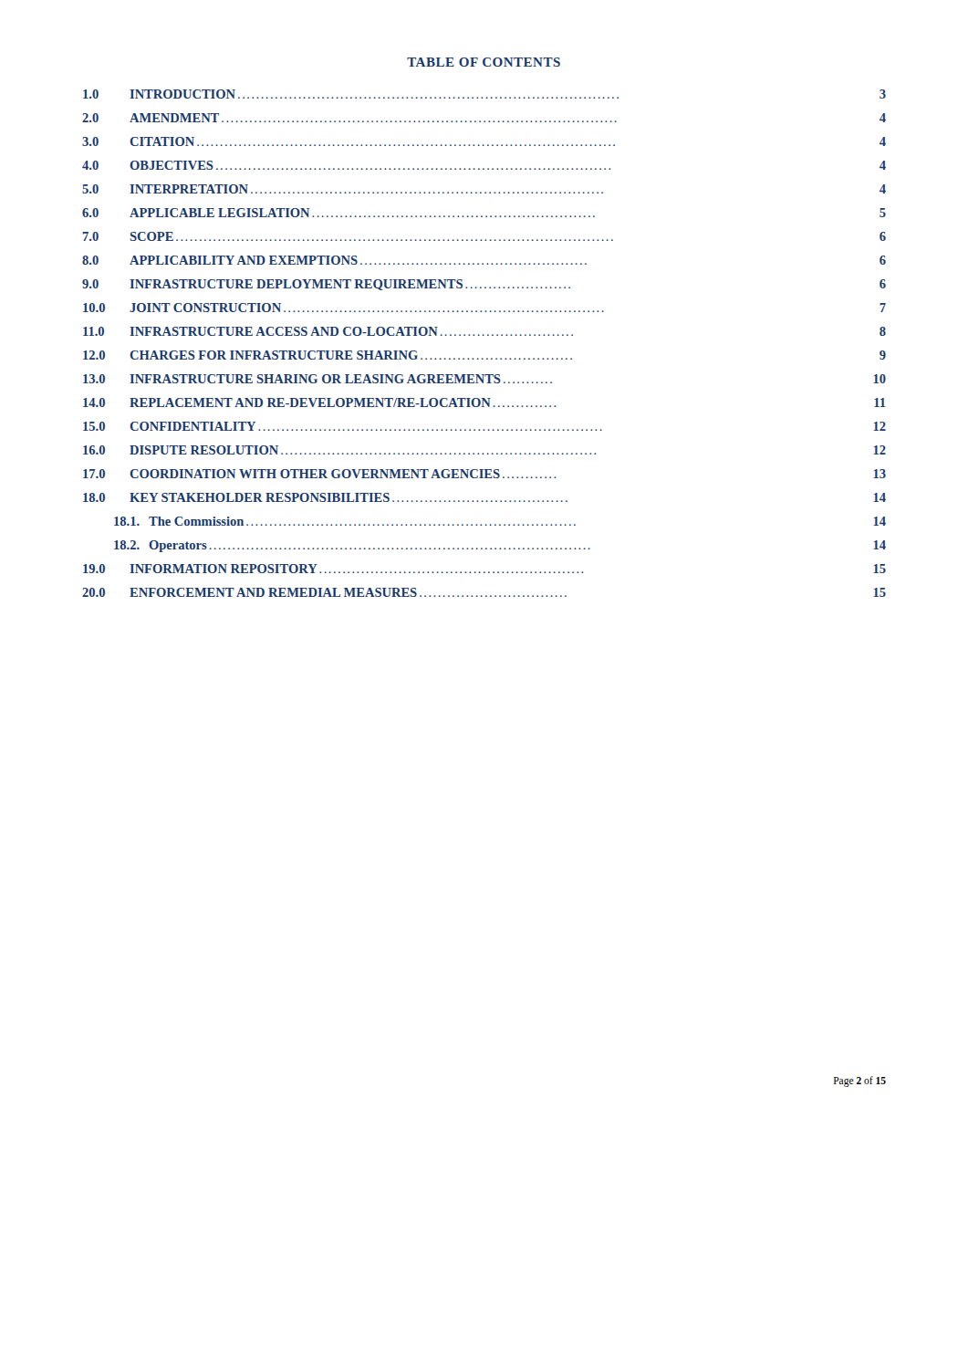TABLE OF CONTENTS
1.0 INTRODUCTION .................................................................................. 3
2.0 AMENDMENT ..................................................................................... 4
3.0 CITATION .......................................................................................... 4
4.0 OBJECTIVES ..................................................................................... 4
5.0 INTERPRETATION ............................................................................ 4
6.0 APPLICABLE LEGISLATION ............................................................. 5
7.0 SCOPE .............................................................................................. 6
8.0 APPLICABILITY AND EXEMPTIONS ................................................. 6
9.0 INFRASTRUCTURE DEPLOYMENT REQUIREMENTS ....................... 6
10.0 JOINT CONSTRUCTION ..................................................................... 7
11.0 INFRASTRUCTURE ACCESS AND CO-LOCATION ............................. 8
12.0 CHARGES FOR INFRASTRUCTURE SHARING ................................. 9
13.0 INFRASTRUCTURE SHARING OR LEASING AGREEMENTS ........... 10
14.0 REPLACEMENT AND RE-DEVELOPMENT/RE-LOCATION .............. 11
15.0 CONFIDENTIALITY .......................................................................... 12
16.0 DISPUTE RESOLUTION .................................................................... 12
17.0 COORDINATION WITH OTHER GOVERNMENT AGENCIES ............ 13
18.0 KEY STAKEHOLDER RESPONSIBILITIES ...................................... 14
18.1. The Commission ....................................................................... 14
18.2. Operators .................................................................................. 14
19.0 INFORMATION REPOSITORY ......................................................... 15
20.0 ENFORCEMENT AND REMEDIAL MEASURES ................................ 15
Page 2 of 15